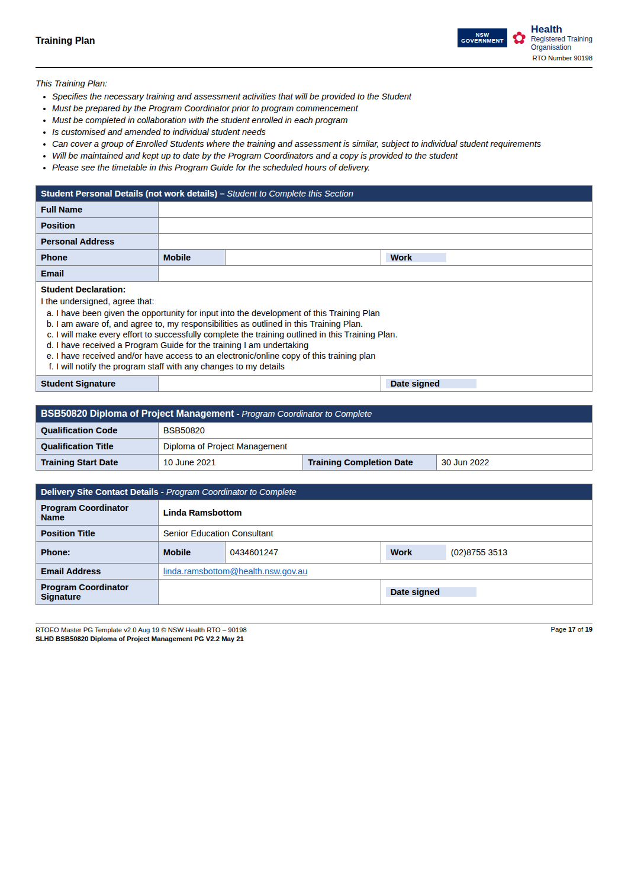Training Plan
NSW
GOVERNMENT
✿
Health
Registered Training
Organisation
RTO Number 90198
This Training Plan:
Specifies the necessary training and assessment activities that will be provided to the Student
Must be prepared by the Program Coordinator prior to program commencement
Must be completed in collaboration with the student enrolled in each program
Is customised and amended to individual student needs
Can cover a group of Enrolled Students where the training and assessment is similar, subject to individual student requirements
Will be maintained and kept up to date by the Program Coordinators and a copy is provided to the student
Please see the timetable in this Program Guide for the scheduled hours of delivery.
| Student Personal Details (not work details) – Student to Complete this Section |
| Full Name | |
| Position | |
| Personal Address | |
| Phone | Mobile | | / Work / / |
| Email | |
| Student Declaration: I the undersigned, agree that: I have been given the opportunity for input into the development of this Training Plan I am aware of, and agree to, my responsibilities as outlined in this Training Plan. I will make every effort to successfully complete the training outlined in this Training Plan. I have received a Program Guide for the training I am undertaking I have received and/or have access to an electronic/online copy of this training plan I will notify the program staff with any changes to my details |
| Student Signature | | / Date signed / / |
| BSB50820 Diploma of Project Management - Program Coordinator to Complete |
| Qualification Code | BSB50820 |
| Qualification Title | Diploma of Project Management |
| Training Start Date | 10 June 2021 | Training Completion Date | 30 Jun 2022 |
| Delivery Site Contact Details - Program Coordinator to Complete |
| Program Coordinator Name | Linda Ramsbottom |
| Position Title | Senior Education Consultant |
| Phone: | Mobile | 0434601247 | / Work / (02)8755 3513 / |
| Email Address | linda.ramsbottom@health.nsw.gov.au |
| Program Coordinator Signature | | / Date signed / / |
RTOEO Master PG Template v2.0 Aug 19 © NSW Health RTO – 90198
SLHD BSB50820 Diploma of Project Management PG V2.2 May 21
Page 17 of 19